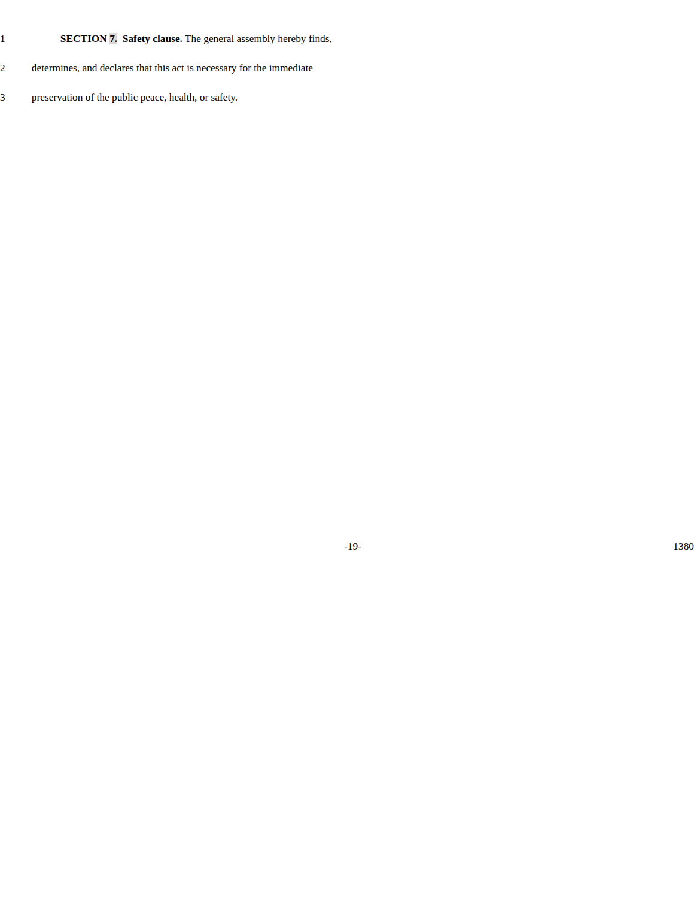1
SECTION 7. Safety clause. The general assembly hereby finds,
2
determines, and declares that this act is necessary for the immediate
3
preservation of the public peace, health, or safety.
-19-
1380